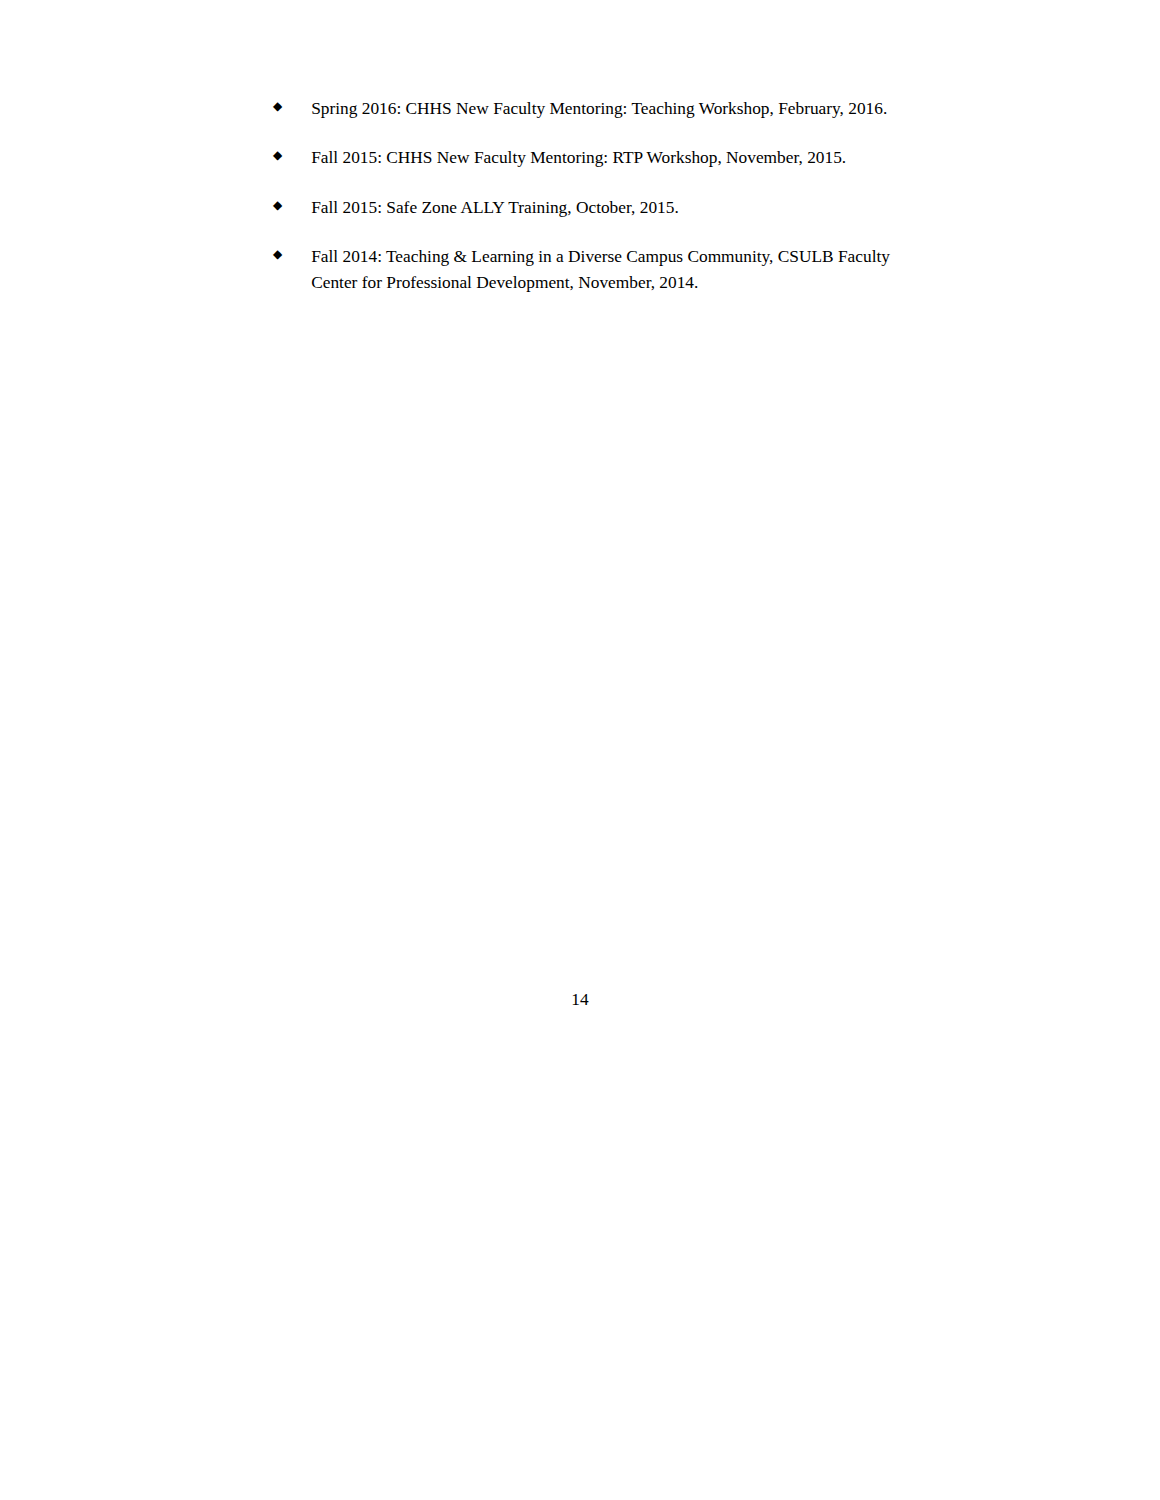Spring 2016: CHHS New Faculty Mentoring: Teaching Workshop, February, 2016.
Fall 2015: CHHS New Faculty Mentoring: RTP Workshop, November, 2015.
Fall 2015: Safe Zone ALLY Training, October, 2015.
Fall 2014: Teaching & Learning in a Diverse Campus Community, CSULB Faculty Center for Professional Development, November, 2014.
14